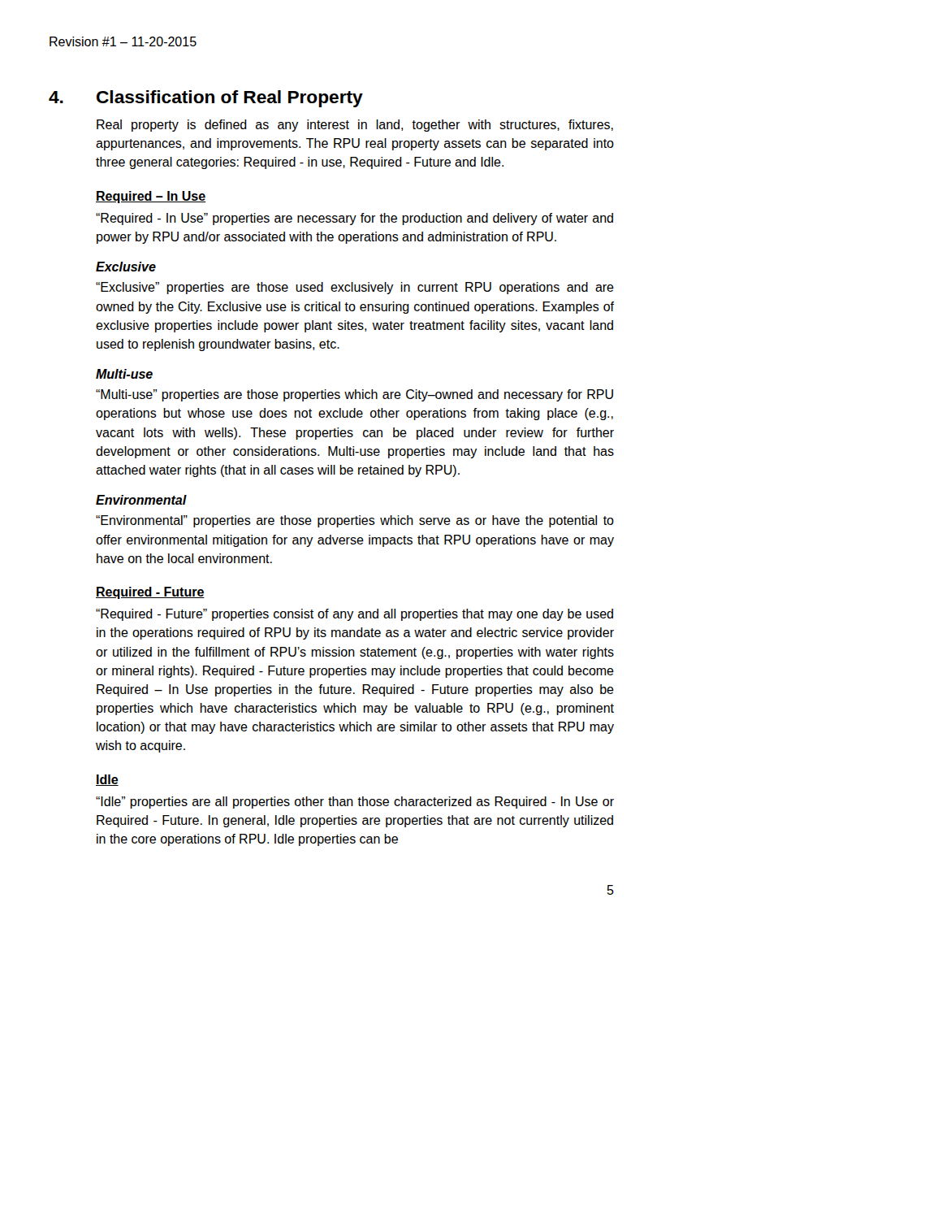Revision #1 – 11-20-2015
4.
Classification of Real Property
Real property is defined as any interest in land, together with structures, fixtures, appurtenances, and improvements. The RPU real property assets can be separated into three general categories: Required - in use, Required - Future and Idle.
Required – In Use
“Required - In Use” properties are necessary for the production and delivery of water and power by RPU and/or associated with the operations and administration of RPU.
Exclusive
“Exclusive” properties are those used exclusively in current RPU operations and are owned by the City. Exclusive use is critical to ensuring continued operations. Examples of exclusive properties include power plant sites, water treatment facility sites, vacant land used to replenish groundwater basins, etc.
Multi-use
“Multi-use” properties are those properties which are City–owned and necessary for RPU operations but whose use does not exclude other operations from taking place (e.g., vacant lots with wells). These properties can be placed under review for further development or other considerations. Multi-use properties may include land that has attached water rights (that in all cases will be retained by RPU).
Environmental
“Environmental” properties are those properties which serve as or have the potential to offer environmental mitigation for any adverse impacts that RPU operations have or may have on the local environment.
Required - Future
“Required - Future” properties consist of any and all properties that may one day be used in the operations required of RPU by its mandate as a water and electric service provider or utilized in the fulfillment of RPU’s mission statement (e.g., properties with water rights or mineral rights). Required - Future properties may include properties that could become Required – In Use properties in the future. Required - Future properties may also be properties which have characteristics which may be valuable to RPU (e.g., prominent location) or that may have characteristics which are similar to other assets that RPU may wish to acquire.
Idle
“Idle” properties are all properties other than those characterized as Required - In Use or Required - Future. In general, Idle properties are properties that are not currently utilized in the core operations of RPU. Idle properties can be
5